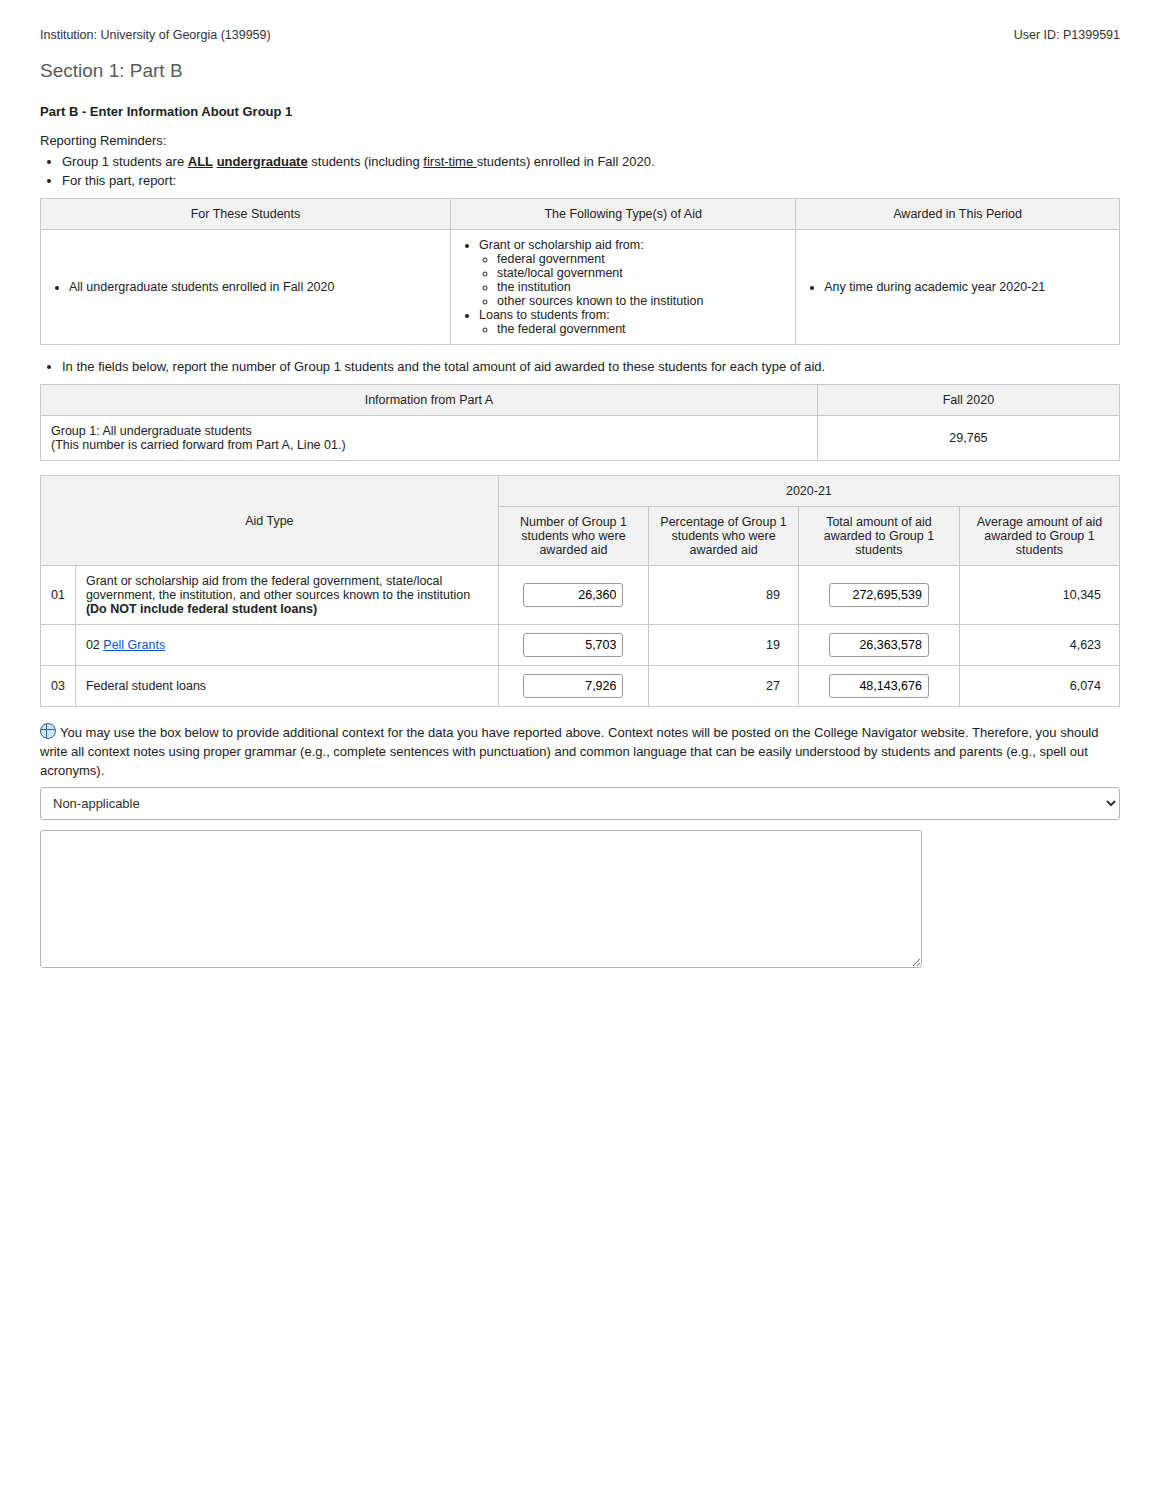Institution: University of Georgia (139959)
User ID: P1399591
Section 1: Part B
Part B - Enter Information About Group 1
Reporting Reminders:
Group 1 students are ALL undergraduate students (including first-time students) enrolled in Fall 2020.
For this part, report:
| For These Students | The Following Type(s) of Aid | Awarded in This Period |
| --- | --- | --- |
| All undergraduate students enrolled in Fall 2020 | Grant or scholarship aid from: federal government state/local government the institution other sources known to the institution Loans to students from: the federal government | Any time during academic year 2020-21 |
In the fields below, report the number of Group 1 students and the total amount of aid awarded to these students for each type of aid.
| Information from Part A | Fall 2020 |
| --- | --- |
| Group 1: All undergraduate students (This number is carried forward from Part A, Line 01.) | 29,765 |
| Aid Type | 2020-21 |
| --- | --- |
| Number of Group 1 students who were awarded aid | Percentage of Group 1 students who were awarded aid | Total amount of aid awarded to Group 1 students | Average amount of aid awarded to Group 1 students |
| 01 | Grant or scholarship aid from the federal government, state/local government, the institution, and other sources known to the institution (Do NOT include federal student loans) | | 89 | | 10,345 |
| | 02 Pell Grants | | 19 | | 4,623 |
| 03 | Federal student loans | | 27 | | 6,074 |
You may use the box below to provide additional context for the data you have reported above. Context notes will be posted on the College Navigator website. Therefore, you should write all context notes using proper grammar (e.g., complete sentences with punctuation) and common language that can be easily understood by students and parents (e.g., spell out acronyms).
Non-applicable